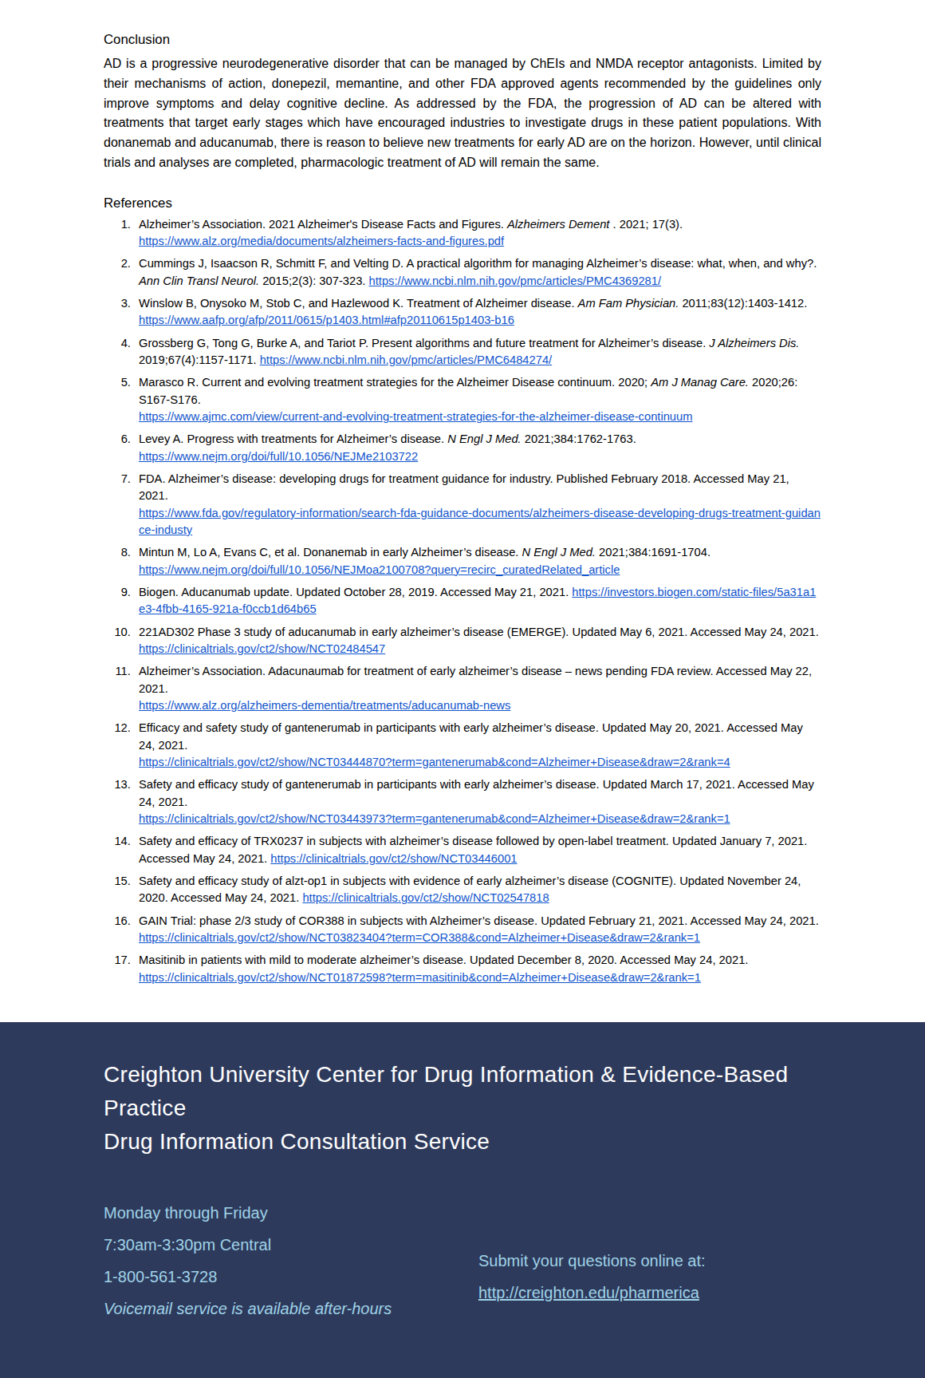Conclusion
AD is a progressive neurodegenerative disorder that can be managed by ChEIs and NMDA receptor antagonists. Limited by their mechanisms of action, donepezil, memantine, and other FDA approved agents recommended by the guidelines only improve symptoms and delay cognitive decline. As addressed by the FDA, the progression of AD can be altered with treatments that target early stages which have encouraged industries to investigate drugs in these patient populations. With donanemab and aducanumab, there is reason to believe new treatments for early AD are on the horizon. However, until clinical trials and analyses are completed, pharmacologic treatment of AD will remain the same.
References
Alzheimer’s Association. 2021 Alzheimer's Disease Facts and Figures. Alzheimers Dement . 2021; 17(3).
https://www.alz.org/media/documents/alzheimers-facts-and-figures.pdf
Cummings J, Isaacson R, Schmitt F, and Velting D. A practical algorithm for managing Alzheimer’s disease: what, when, and why?. Ann Clin Transl Neurol. 2015;2(3): 307-323. https://www.ncbi.nlm.nih.gov/pmc/articles/PMC4369281/
Winslow B, Onysoko M, Stob C, and Hazlewood K. Treatment of Alzheimer disease. Am Fam Physician. 2011;83(12):1403-1412.
https://www.aafp.org/afp/2011/0615/p1403.html#afp20110615p1403-b16
Grossberg G, Tong G, Burke A, and Tariot P. Present algorithms and future treatment for Alzheimer’s disease. J Alzheimers Dis. 2019;67(4):1157-1171. https://www.ncbi.nlm.nih.gov/pmc/articles/PMC6484274/
Marasco R. Current and evolving treatment strategies for the Alzheimer Disease continuum. 2020; Am J Manag Care. 2020;26: S167-S176.
https://www.ajmc.com/view/current-and-evolving-treatment-strategies-for-the-alzheimer-disease-continuum
Levey A. Progress with treatments for Alzheimer’s disease. N Engl J Med. 2021;384:1762-1763.
https://www.nejm.org/doi/full/10.1056/NEJMe2103722
FDA. Alzheimer’s disease: developing drugs for treatment guidance for industry. Published February 2018. Accessed May 21, 2021.
https://www.fda.gov/regulatory-information/search-fda-guidance-documents/alzheimers-disease-developing-drugs-treatment-guidance-industy
Mintun M, Lo A, Evans C, et al. Donanemab in early Alzheimer’s disease. N Engl J Med. 2021;384:1691-1704.
https://www.nejm.org/doi/full/10.1056/NEJMoa2100708?query=recirc_curatedRelated_article
Biogen. Aducanumab update. Updated October 28, 2019. Accessed May 21, 2021. https://investors.biogen.com/static-files/5a31a1e3-4fbb-4165-921a-f0ccb1d64b65
221AD302 Phase 3 study of aducanumab in early alzheimer’s disease (EMERGE). Updated May 6, 2021. Accessed May 24, 2021.
https://clinicaltrials.gov/ct2/show/NCT02484547
Alzheimer’s Association. Adacunaumab for treatment of early alzheimer’s disease – news pending FDA review. Accessed May 22, 2021.
https://www.alz.org/alzheimers-dementia/treatments/aducanumab-news
Efficacy and safety study of gantenerumab in participants with early alzheimer’s disease. Updated May 20, 2021. Accessed May 24, 2021.
https://clinicaltrials.gov/ct2/show/NCT03444870?term=gantenerumab&cond=Alzheimer+Disease&draw=2&rank=4
Safety and efficacy study of gantenerumab in participants with early alzheimer’s disease. Updated March 17, 2021. Accessed May 24, 2021.
https://clinicaltrials.gov/ct2/show/NCT03443973?term=gantenerumab&cond=Alzheimer+Disease&draw=2&rank=1
Safety and efficacy of TRX0237 in subjects with alzheimer’s disease followed by open-label treatment. Updated January 7, 2021. Accessed May 24, 2021. https://clinicaltrials.gov/ct2/show/NCT03446001
Safety and efficacy study of alzt-op1 in subjects with evidence of early alzheimer’s disease (COGNITE). Updated November 24, 2020. Accessed May 24, 2021. https://clinicaltrials.gov/ct2/show/NCT02547818
GAIN Trial: phase 2/3 study of COR388 in subjects with Alzheimer’s disease. Updated February 21, 2021. Accessed May 24, 2021.
https://clinicaltrials.gov/ct2/show/NCT03823404?term=COR388&cond=Alzheimer+Disease&draw=2&rank=1
Masitinib in patients with mild to moderate alzheimer’s disease. Updated December 8, 2020. Accessed May 24, 2021.
https://clinicaltrials.gov/ct2/show/NCT01872598?term=masitinib&cond=Alzheimer+Disease&draw=2&rank=1
Creighton University Center for Drug Information & Evidence-Based Practice
Drug Information Consultation Service
Monday through Friday
7:30am-3:30pm Central
1-800-561-3728
Voicemail service is available after-hours
Submit your questions online at:
http://creighton.edu/pharmerica